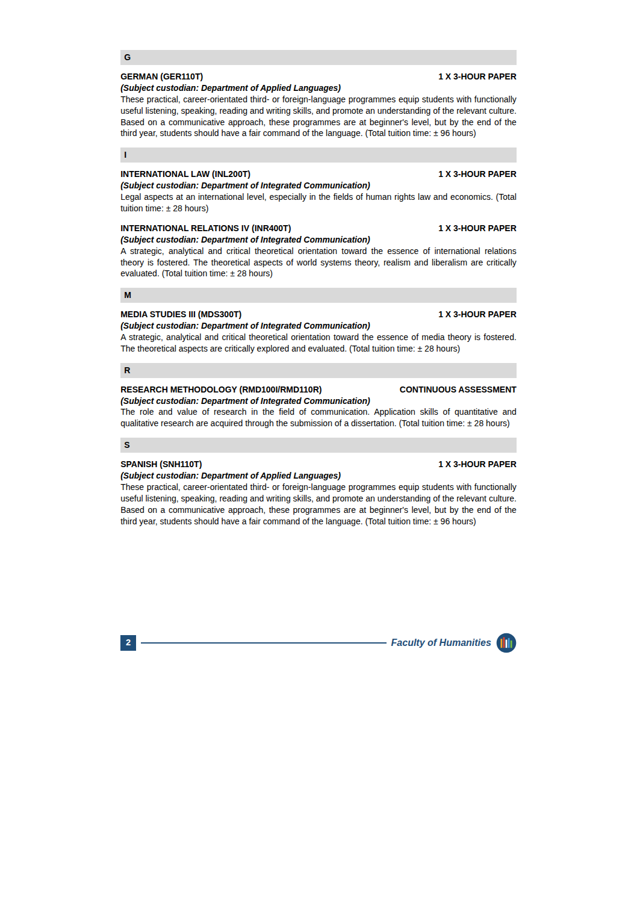G
GERMAN (GER110T) 1 X 3-HOUR PAPER
(Subject custodian: Department of Applied Languages)
These practical, career-orientated third- or foreign-language programmes equip students with functionally useful listening, speaking, reading and writing skills, and promote an understanding of the relevant culture. Based on a communicative approach, these programmes are at beginner's level, but by the end of the third year, students should have a fair command of the language. (Total tuition time: ± 96 hours)
I
INTERNATIONAL LAW (INL200T) 1 X 3-HOUR PAPER
(Subject custodian: Department of Integrated Communication)
Legal aspects at an international level, especially in the fields of human rights law and economics. (Total tuition time: ± 28 hours)
INTERNATIONAL RELATIONS IV (INR400T) 1 X 3-HOUR PAPER
(Subject custodian: Department of Integrated Communication)
A strategic, analytical and critical theoretical orientation toward the essence of international relations theory is fostered. The theoretical aspects of world systems theory, realism and liberalism are critically evaluated. (Total tuition time: ± 28 hours)
M
MEDIA STUDIES III (MDS300T) 1 X 3-HOUR PAPER
(Subject custodian: Department of Integrated Communication)
A strategic, analytical and critical theoretical orientation toward the essence of media theory is fostered. The theoretical aspects are critically explored and evaluated. (Total tuition time: ± 28 hours)
R
RESEARCH METHODOLOGY (RMD100I/RMD110R) CONTINUOUS ASSESSMENT
(Subject custodian: Department of Integrated Communication)
The role and value of research in the field of communication. Application skills of quantitative and qualitative research are acquired through the submission of a dissertation. (Total tuition time: ± 28 hours)
S
SPANISH (SNH110T) 1 X 3-HOUR PAPER
(Subject custodian: Department of Applied Languages)
These practical, career-orientated third- or foreign-language programmes equip students with functionally useful listening, speaking, reading and writing skills, and promote an understanding of the relevant culture. Based on a communicative approach, these programmes are at beginner's level, but by the end of the third year, students should have a fair command of the language. (Total tuition time: ± 96 hours)
2
Faculty of Humanities